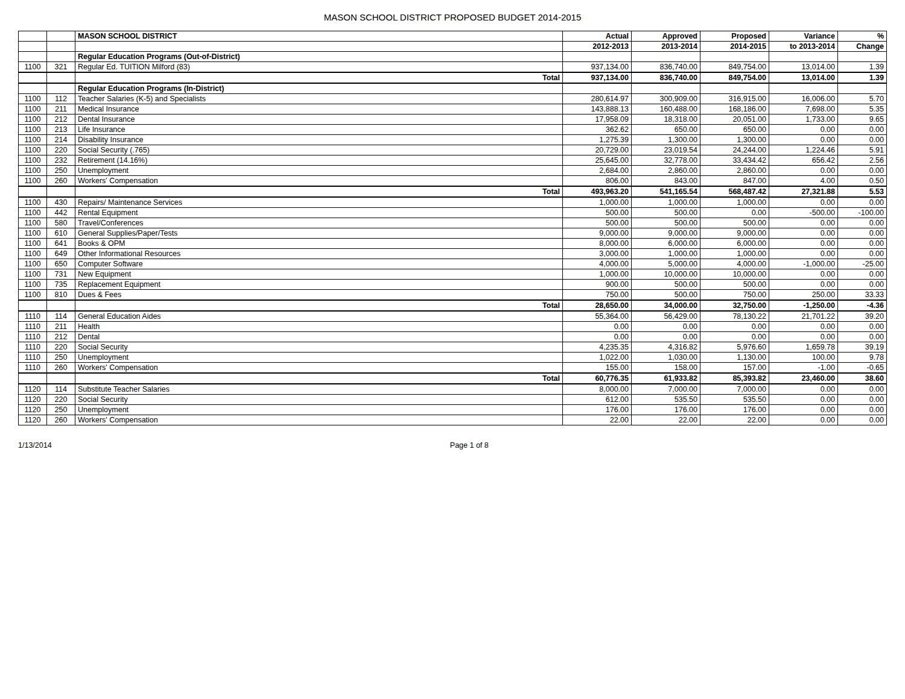MASON SCHOOL DISTRICT PROPOSED BUDGET 2014-2015
| | | MASON SCHOOL DISTRICT | Actual | Approved | Proposed | Variance | % |
| --- | --- | --- | --- | --- | --- | --- | --- |
| | | | 2012-2013 | 2013-2014 | 2014-2015 | to 2013-2014 | Change |
| | | Regular Education Programs (Out-of-District) | | | | | |
| 1100 | 321 | Regular Ed. TUITION Milford (83) | 937,134.00 | 836,740.00 | 849,754.00 | 13,014.00 | 1.39 |
| | | Total | 937,134.00 | 836,740.00 | 849,754.00 | 13,014.00 | 1.39 |
| | | Regular Education Programs (In-District) | | | | | |
| 1100 | 112 | Teacher Salaries (K-5) and Specialists | 280,614.97 | 300,909.00 | 316,915.00 | 16,006.00 | 5.70 |
| 1100 | 211 | Medical Insurance | 143,888.13 | 160,488.00 | 168,186.00 | 7,698.00 | 5.35 |
| 1100 | 212 | Dental Insurance | 17,958.09 | 18,318.00 | 20,051.00 | 1,733.00 | 9.65 |
| 1100 | 213 | Life Insurance | 362.62 | 650.00 | 650.00 | 0.00 | 0.00 |
| 1100 | 214 | Disability Insurance | 1,275.39 | 1,300.00 | 1,300.00 | 0.00 | 0.00 |
| 1100 | 220 | Social Security (.765) | 20,729.00 | 23,019.54 | 24,244.00 | 1,224.46 | 5.91 |
| 1100 | 232 | Retirement (14.16%) | 25,645.00 | 32,778.00 | 33,434.42 | 656.42 | 2.56 |
| 1100 | 250 | Unemployment | 2,684.00 | 2,860.00 | 2,860.00 | 0.00 | 0.00 |
| 1100 | 260 | Workers' Compensation | 806.00 | 843.00 | 847.00 | 4.00 | 0.50 |
| | | Total | 493,963.20 | 541,165.54 | 568,487.42 | 27,321.88 | 5.53 |
| 1100 | 430 | Repairs/ Maintenance Services | 1,000.00 | 1,000.00 | 1,000.00 | 0.00 | 0.00 |
| 1100 | 442 | Rental Equipment | 500.00 | 500.00 | 0.00 | -500.00 | -100.00 |
| 1100 | 580 | Travel/Conferences | 500.00 | 500.00 | 500.00 | 0.00 | 0.00 |
| 1100 | 610 | General Supplies/Paper/Tests | 9,000.00 | 9,000.00 | 9,000.00 | 0.00 | 0.00 |
| 1100 | 641 | Books & OPM | 8,000.00 | 6,000.00 | 6,000.00 | 0.00 | 0.00 |
| 1100 | 649 | Other Informational Resources | 3,000.00 | 1,000.00 | 1,000.00 | 0.00 | 0.00 |
| 1100 | 650 | Computer Software | 4,000.00 | 5,000.00 | 4,000.00 | -1,000.00 | -25.00 |
| 1100 | 731 | New Equipment | 1,000.00 | 10,000.00 | 10,000.00 | 0.00 | 0.00 |
| 1100 | 735 | Replacement Equipment | 900.00 | 500.00 | 500.00 | 0.00 | 0.00 |
| 1100 | 810 | Dues & Fees | 750.00 | 500.00 | 750.00 | 250.00 | 33.33 |
| | | Total | 28,650.00 | 34,000.00 | 32,750.00 | -1,250.00 | -4.36 |
| 1110 | 114 | General Education Aides | 55,364.00 | 56,429.00 | 78,130.22 | 21,701.22 | 39.20 |
| 1110 | 211 | Health | 0.00 | 0.00 | 0.00 | 0.00 | 0.00 |
| 1110 | 212 | Dental | 0.00 | 0.00 | 0.00 | 0.00 | 0.00 |
| 1110 | 220 | Social Security | 4,235.35 | 4,316.82 | 5,976.60 | 1,659.78 | 39.19 |
| 1110 | 250 | Unemployment | 1,022.00 | 1,030.00 | 1,130.00 | 100.00 | 9.78 |
| 1110 | 260 | Workers' Compensation | 155.00 | 158.00 | 157.00 | -1.00 | -0.65 |
| | | Total | 60,776.35 | 61,933.82 | 85,393.82 | 23,460.00 | 38.60 |
| 1120 | 114 | Substitute Teacher Salaries | 8,000.00 | 7,000.00 | 7,000.00 | 0.00 | 0.00 |
| 1120 | 220 | Social Security | 612.00 | 535.50 | 535.50 | 0.00 | 0.00 |
| 1120 | 250 | Unemployment | 176.00 | 176.00 | 176.00 | 0.00 | 0.00 |
| 1120 | 260 | Workers' Compensation | 22.00 | 22.00 | 22.00 | 0.00 | 0.00 |
1/13/2014
Page 1 of 8